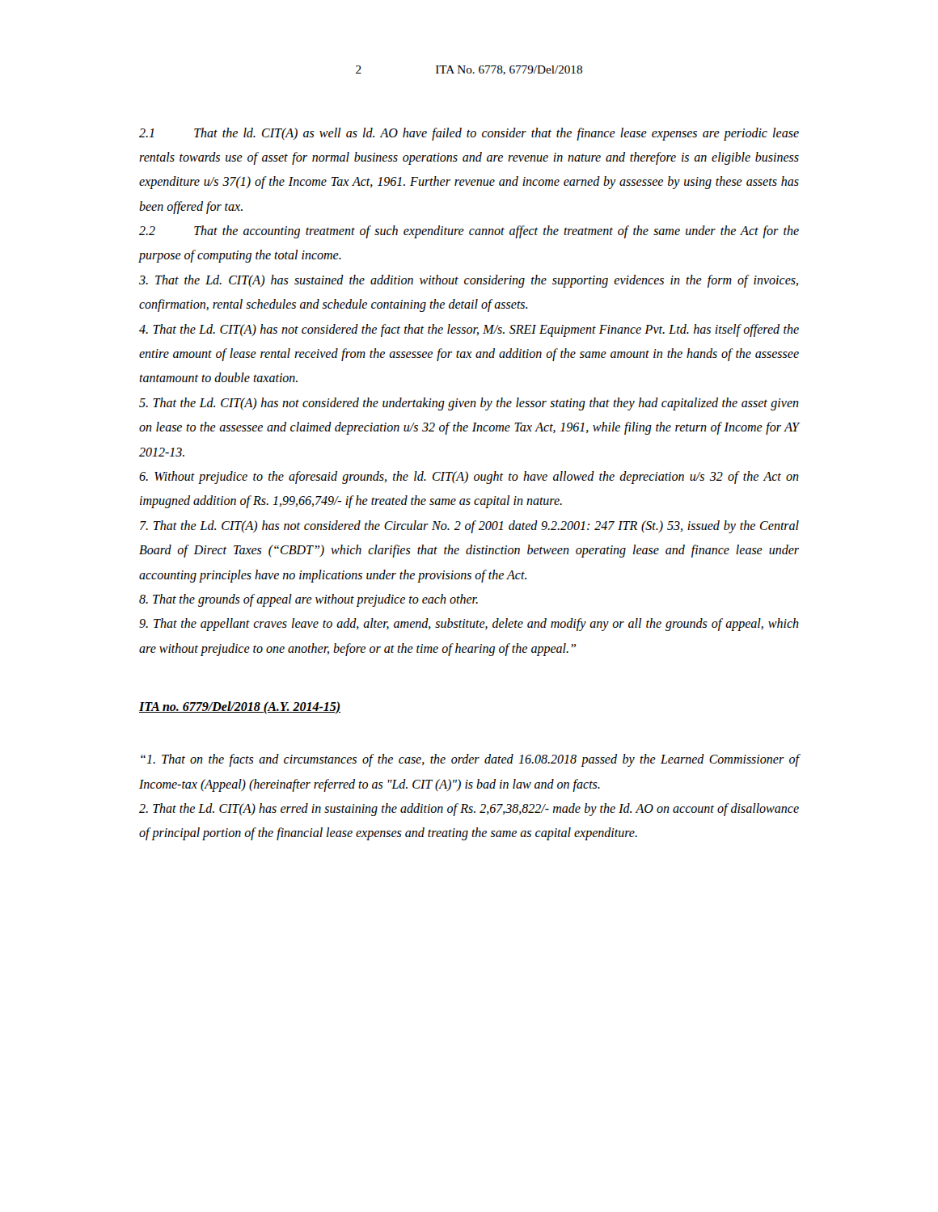2 ITA No. 6778, 6779/Del/2018
2.1 That the ld. CIT(A) as well as ld. AO have failed to consider that the finance lease expenses are periodic lease rentals towards use of asset for normal business operations and are revenue in nature and therefore is an eligible business expenditure u/s 37(1) of the Income Tax Act, 1961. Further revenue and income earned by assessee by using these assets has been offered for tax.
2.2 That the accounting treatment of such expenditure cannot affect the treatment of the same under the Act for the purpose of computing the total income.
3. That the Ld. CIT(A) has sustained the addition without considering the supporting evidences in the form of invoices, confirmation, rental schedules and schedule containing the detail of assets.
4. That the Ld. CIT(A) has not considered the fact that the lessor, M/s. SREI Equipment Finance Pvt. Ltd. has itself offered the entire amount of lease rental received from the assessee for tax and addition of the same amount in the hands of the assessee tantamount to double taxation.
5. That the Ld. CIT(A) has not considered the undertaking given by the lessor stating that they had capitalized the asset given on lease to the assessee and claimed depreciation u/s 32 of the Income Tax Act, 1961, while filing the return of Income for AY 2012-13.
6. Without prejudice to the aforesaid grounds, the ld. CIT(A) ought to have allowed the depreciation u/s 32 of the Act on impugned addition of Rs. 1,99,66,749/- if he treated the same as capital in nature.
7. That the Ld. CIT(A) has not considered the Circular No. 2 of 2001 dated 9.2.2001: 247 ITR (St.) 53, issued by the Central Board of Direct Taxes (“CBDT”) which clarifies that the distinction between operating lease and finance lease under accounting principles have no implications under the provisions of the Act.
8. That the grounds of appeal are without prejudice to each other.
9. That the appellant craves leave to add, alter, amend, substitute, delete and modify any or all the grounds of appeal, which are without prejudice to one another, before or at the time of hearing of the appeal.”
ITA no. 6779/Del/2018 (A.Y. 2014-15)
“1. That on the facts and circumstances of the case, the order dated 16.08.2018 passed by the Learned Commissioner of Income-tax (Appeal) (hereinafter referred to as "Ld. CIT (A)") is bad in law and on facts.
2. That the Ld. CIT(A) has erred in sustaining the addition of Rs. 2,67,38,822/- made by the Id. AO on account of disallowance of principal portion of the financial lease expenses and treating the same as capital expenditure.